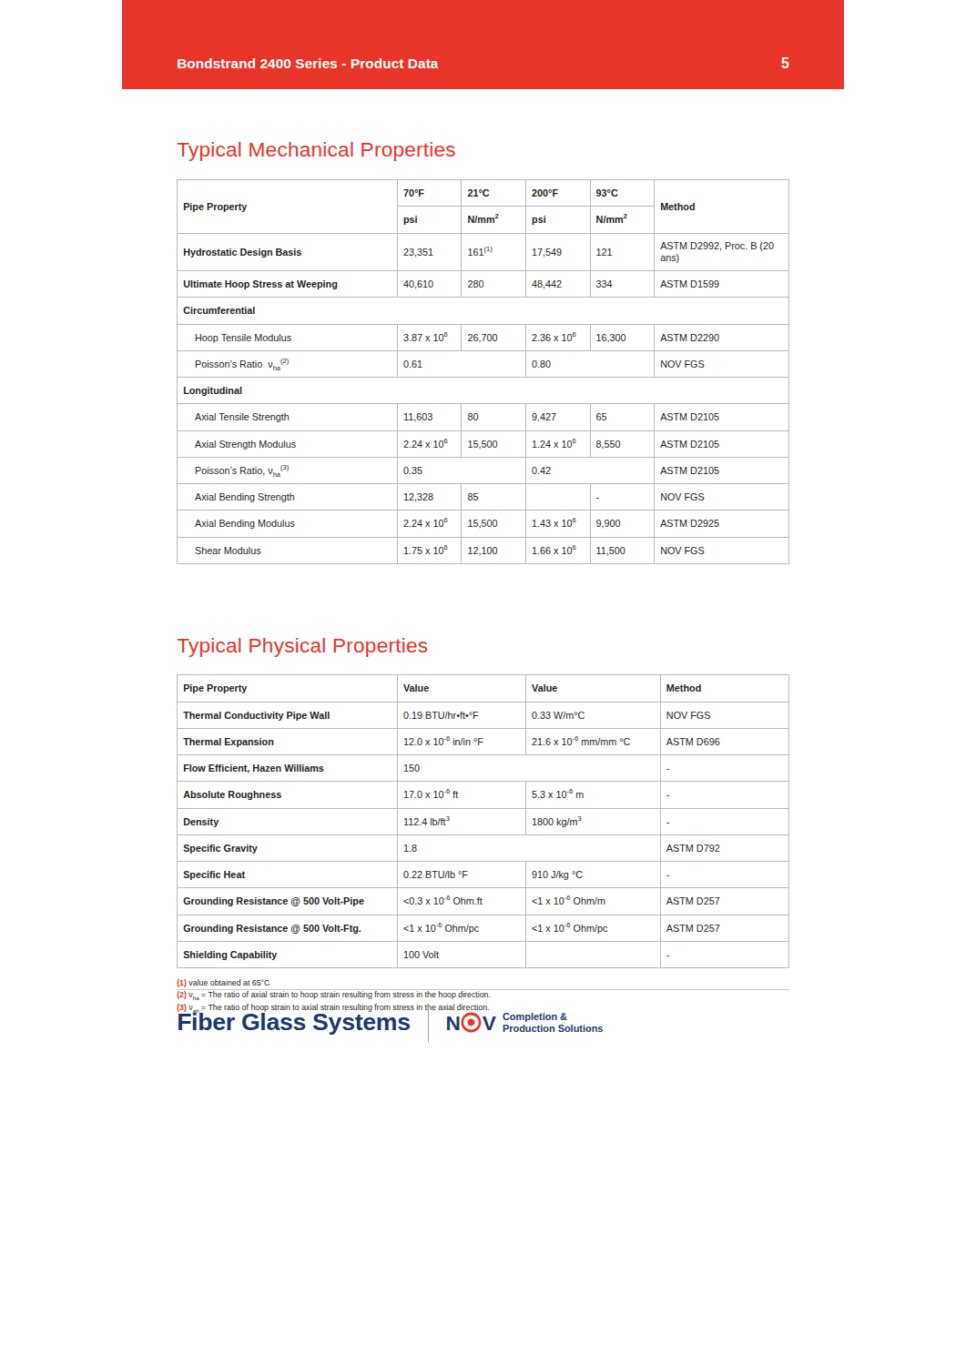Bondstrand 2400 Series - Product Data
5
Typical Mechanical Properties
| Pipe Property | 70°F | 21°C | 200°F | 93°C | Method |
| --- | --- | --- | --- | --- | --- |
| psi | N/mm 2 | psi | N/mm 2 |
| Hydrostatic Design Basis | 23,351 | 161 (1) | 17,549 | 121 | ASTM D2992, Proc. B (20 ans) |
| Ultimate Hoop Stress at Weeping | 40,610 | 280 | 48,442 | 334 | ASTM D1599 |
| Circumferential |
| Hoop Tensile Modulus | 3.87 x 10 6 | 26,700 | 2.36 x 10 6 | 16,300 | ASTM D2290 |
| Poisson’s Ratio ν ha (2) | 0.61 | 0.80 | NOV FGS |
| Longitudinal |
| Axial Tensile Strength | 11,603 | 80 | 9,427 | 65 | ASTM D2105 |
| Axial Strength Modulus | 2.24 x 10 6 | 15,500 | 1.24 x 10 6 | 8,550 | ASTM D2105 |
| Poisson’s Ratio, ν ha (3) | 0.35 | 0.42 | ASTM D2105 |
| Axial Bending Strength | 12,328 | 85 | | - | NOV FGS |
| Axial Bending Modulus | 2.24 x 10 6 | 15,500 | 1.43 x 10 6 | 9,900 | ASTM D2925 |
| Shear Modulus | 1.75 x 10 6 | 12,100 | 1.66 x 10 6 | 11,500 | NOV FGS |
Typical Physical Properties
| Pipe Property | Value | Value | Method |
| --- | --- | --- | --- |
| Thermal Conductivity Pipe Wall | 0.19 BTU/hr•ft•°F | 0.33 W/m°C | NOV FGS |
| Thermal Expansion | 12.0 x 10 -6 in/in °F | 21.6 x 10 -6 mm/mm °C | ASTM D696 |
| Flow Efficient, Hazen Williams | 150 | - |
| Absolute Roughness | 17.0 x 10 -6 ft | 5.3 x 10 -6 m | - |
| Density | 112.4 lb/ft 3 | 1800 kg/m 3 | - |
| Specific Gravity | 1.8 | ASTM D792 |
| Specific Heat | 0.22 BTU/lb °F | 910 J/kg °C | - |
| Grounding Resistance @ 500 Volt-Pipe | <0.3 x 10 -6 Ohm.ft | <1 x 10 -6 Ohm/m | ASTM D257 |
| Grounding Resistance @ 500 Volt-Ftg. | <1 x 10 -6 Ohm/pc | <1 x 10 -6 Ohm/pc | ASTM D257 |
| Shielding Capability | 100 Volt | | - |
(1) value obtained at 65°C
(2) νha = The ratio of axial strain to hoop strain resulting from stress in the hoop direction.
(3) νah = The ratio of hoop strain to axial strain resulting from stress in the axial direction.
Fiber Glass Systems
N⦿V
Completion &
Production Solutions